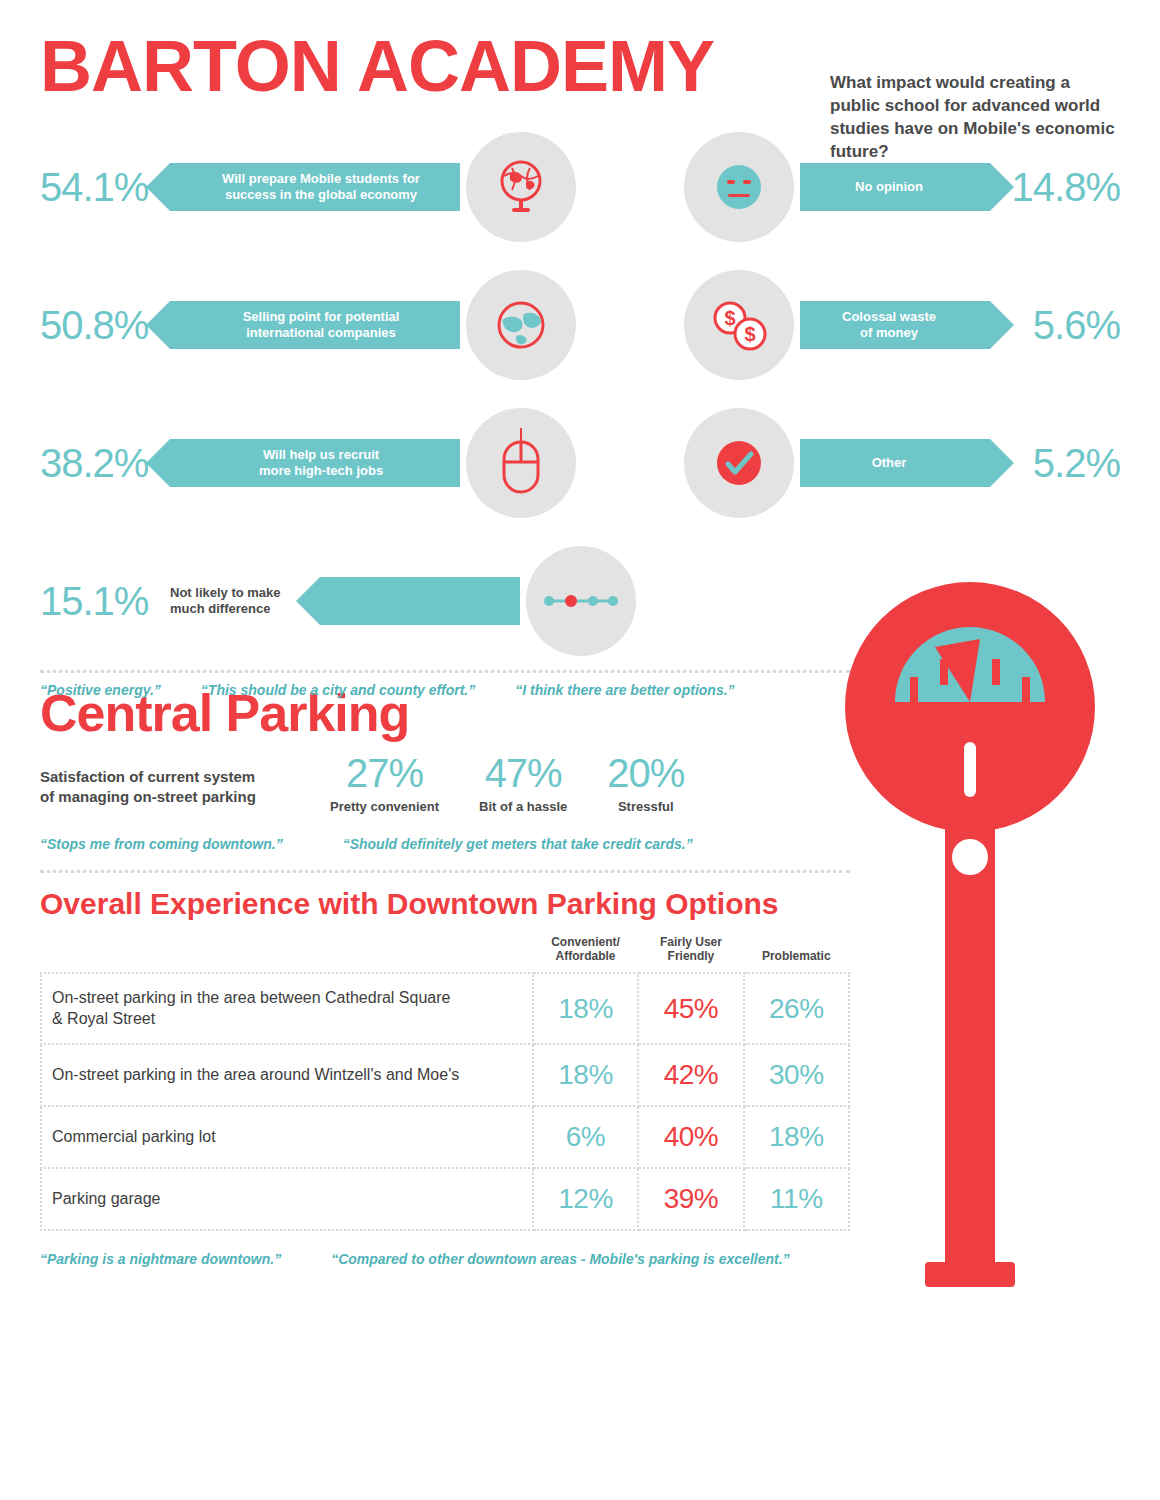Barton Academy
What impact would creating a public school for advanced world studies have on Mobile's economic future?
54.1%
Will prepare Mobile students for
success in the global economy
No opinion
14.8%
50.8%
Selling point for potential
international companies
$ $
Colossal waste
of money
5.6%
38.2%
Will help us recruit
more high-tech jobs
Other
5.2%
15.1%
Not likely to make
much difference
“Positive energy.” “This should be a city and county effort.” “I think there are better options.”
Central Parking
Satisfaction of current system
of managing on-street parking
27%
Pretty convenient
47%
Bit of a hassle
20%
Stressful
“Stops me from coming downtown.” “Should definitely get meters that take credit cards.”
Overall Experience with Downtown Parking Options
| | Convenient/ Affordable | Fairly User Friendly | Problematic |
| --- | --- | --- | --- |
| On-street parking in the area between Cathedral Square & Royal Street | 18% | 45% | 26% |
| On-street parking in the area around Wintzell's and Moe's | 18% | 42% | 30% |
| Commercial parking lot | 6% | 40% | 18% |
| Parking garage | 12% | 39% | 11% |
“Parking is a nightmare downtown.” “Compared to other downtown areas - Mobile's parking is excellent.”